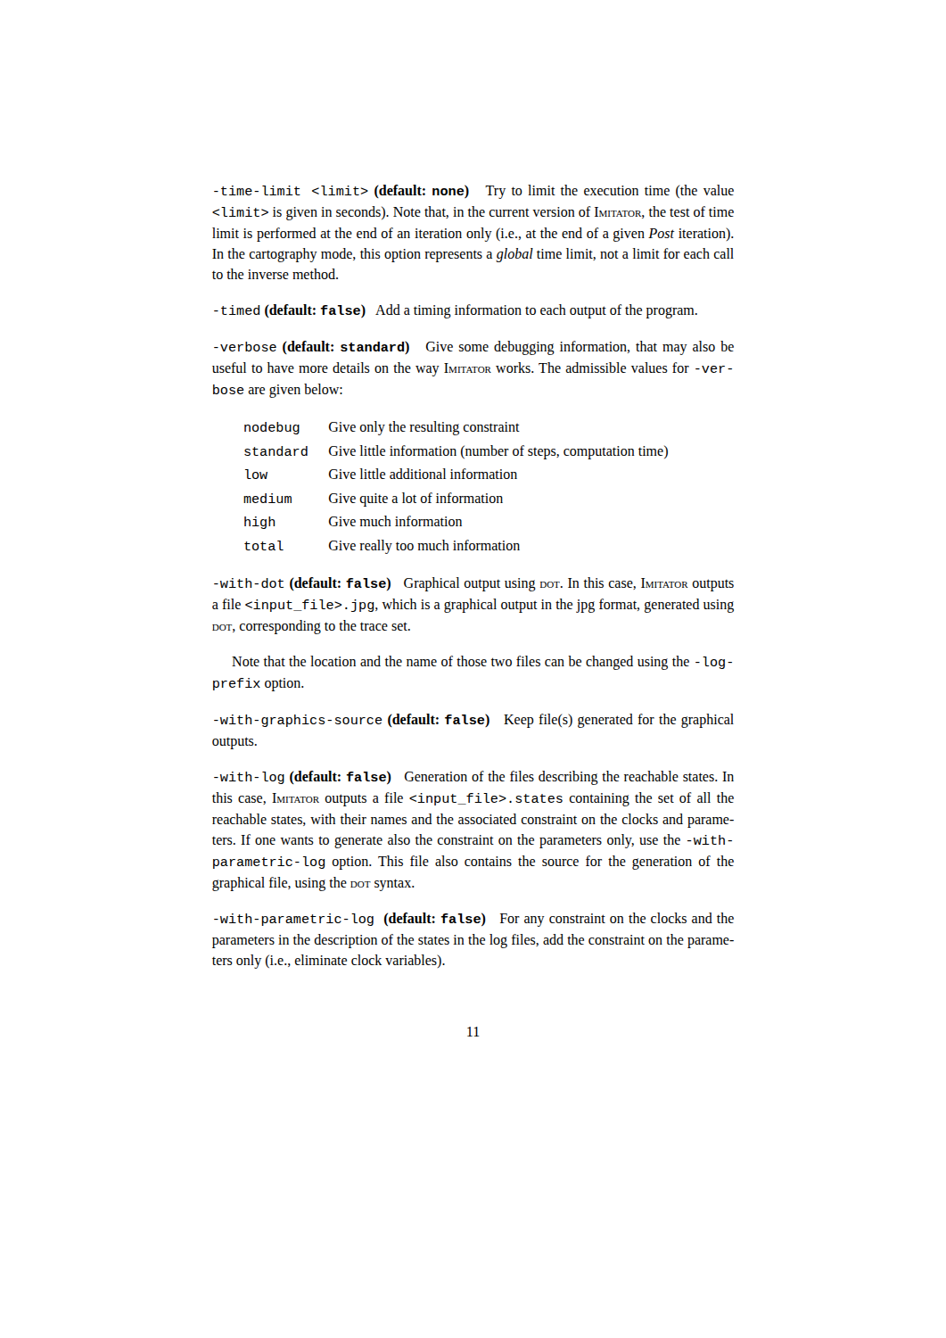-time-limit <limit> (default: none) Try to limit the execution time (the value <limit> is given in seconds). Note that, in the current version of Imitator, the test of time limit is performed at the end of an iteration only (i.e., at the end of a given Post iteration). In the cartography mode, this option represents a global time limit, not a limit for each call to the inverse method.
-timed (default: false) Add a timing information to each output of the program.
-verbose (default: standard) Give some debugging information, that may also be useful to have more details on the way Imitator works. The admissible values for -verbose are given below:
| nodebug | Give only the resulting constraint |
| standard | Give little information (number of steps, computation time) |
| low | Give little additional information |
| medium | Give quite a lot of information |
| high | Give much information |
| total | Give really too much information |
-with-dot (default: false) Graphical output using dot. In this case, Imitator outputs a file <input_file>.jpg, which is a graphical output in the jpg format, generated using dot, corresponding to the trace set.
Note that the location and the name of those two files can be changed using the -log-prefix option.
-with-graphics-source (default: false) Keep file(s) generated for the graphical outputs.
-with-log (default: false) Generation of the files describing the reachable states. In this case, Imitator outputs a file <input_file>.states containing the set of all the reachable states, with their names and the associated constraint on the clocks and parameters. If one wants to generate also the constraint on the parameters only, use the -with-parametric-log option. This file also contains the source for the generation of the graphical file, using the dot syntax.
-with-parametric-log (default: false) For any constraint on the clocks and the parameters in the description of the states in the log files, add the constraint on the parameters only (i.e., eliminate clock variables).
11